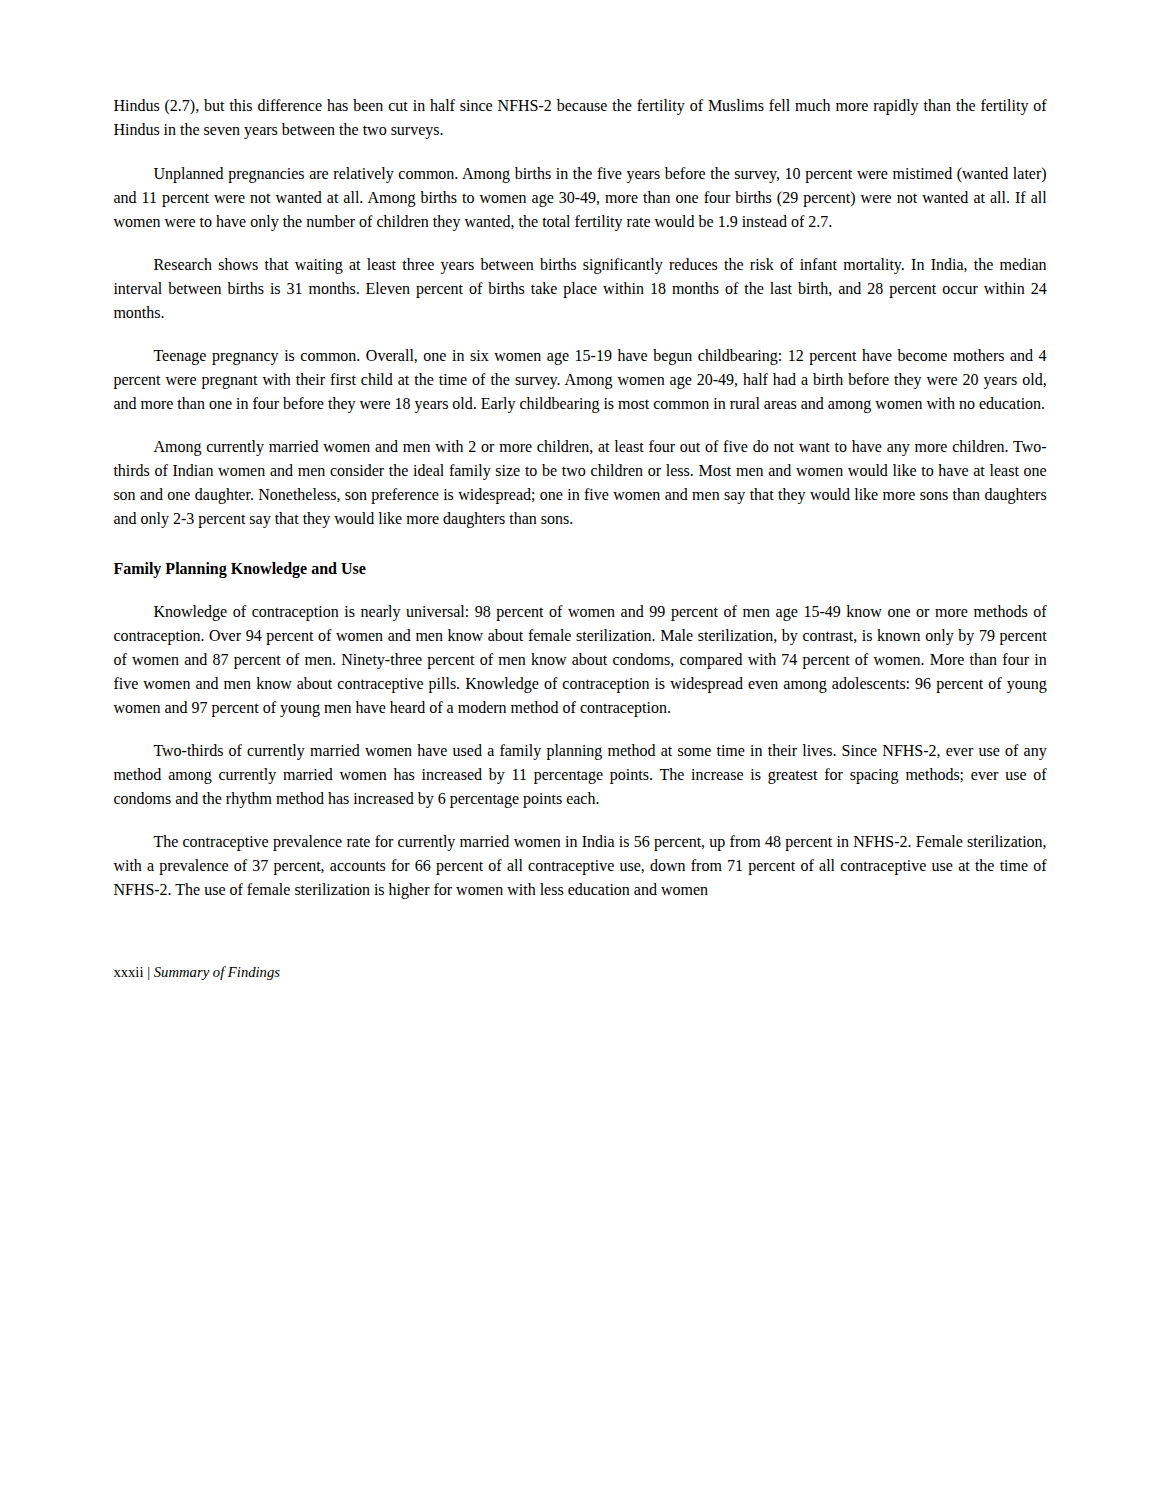Hindus (2.7), but this difference has been cut in half since NFHS-2 because the fertility of Muslims fell much more rapidly than the fertility of Hindus in the seven years between the two surveys.
Unplanned pregnancies are relatively common. Among births in the five years before the survey, 10 percent were mistimed (wanted later) and 11 percent were not wanted at all. Among births to women age 30-49, more than one four births (29 percent) were not wanted at all. If all women were to have only the number of children they wanted, the total fertility rate would be 1.9 instead of 2.7.
Research shows that waiting at least three years between births significantly reduces the risk of infant mortality. In India, the median interval between births is 31 months. Eleven percent of births take place within 18 months of the last birth, and 28 percent occur within 24 months.
Teenage pregnancy is common. Overall, one in six women age 15-19 have begun childbearing: 12 percent have become mothers and 4 percent were pregnant with their first child at the time of the survey. Among women age 20-49, half had a birth before they were 20 years old, and more than one in four before they were 18 years old. Early childbearing is most common in rural areas and among women with no education.
Among currently married women and men with 2 or more children, at least four out of five do not want to have any more children. Two-thirds of Indian women and men consider the ideal family size to be two children or less. Most men and women would like to have at least one son and one daughter. Nonetheless, son preference is widespread; one in five women and men say that they would like more sons than daughters and only 2-3 percent say that they would like more daughters than sons.
Family Planning Knowledge and Use
Knowledge of contraception is nearly universal: 98 percent of women and 99 percent of men age 15-49 know one or more methods of contraception. Over 94 percent of women and men know about female sterilization. Male sterilization, by contrast, is known only by 79 percent of women and 87 percent of men. Ninety-three percent of men know about condoms, compared with 74 percent of women. More than four in five women and men know about contraceptive pills. Knowledge of contraception is widespread even among adolescents: 96 percent of young women and 97 percent of young men have heard of a modern method of contraception.
Two-thirds of currently married women have used a family planning method at some time in their lives. Since NFHS-2, ever use of any method among currently married women has increased by 11 percentage points. The increase is greatest for spacing methods; ever use of condoms and the rhythm method has increased by 6 percentage points each.
The contraceptive prevalence rate for currently married women in India is 56 percent, up from 48 percent in NFHS-2. Female sterilization, with a prevalence of 37 percent, accounts for 66 percent of all contraceptive use, down from 71 percent of all contraceptive use at the time of NFHS-2. The use of female sterilization is higher for women with less education and women
xxxii | Summary of Findings